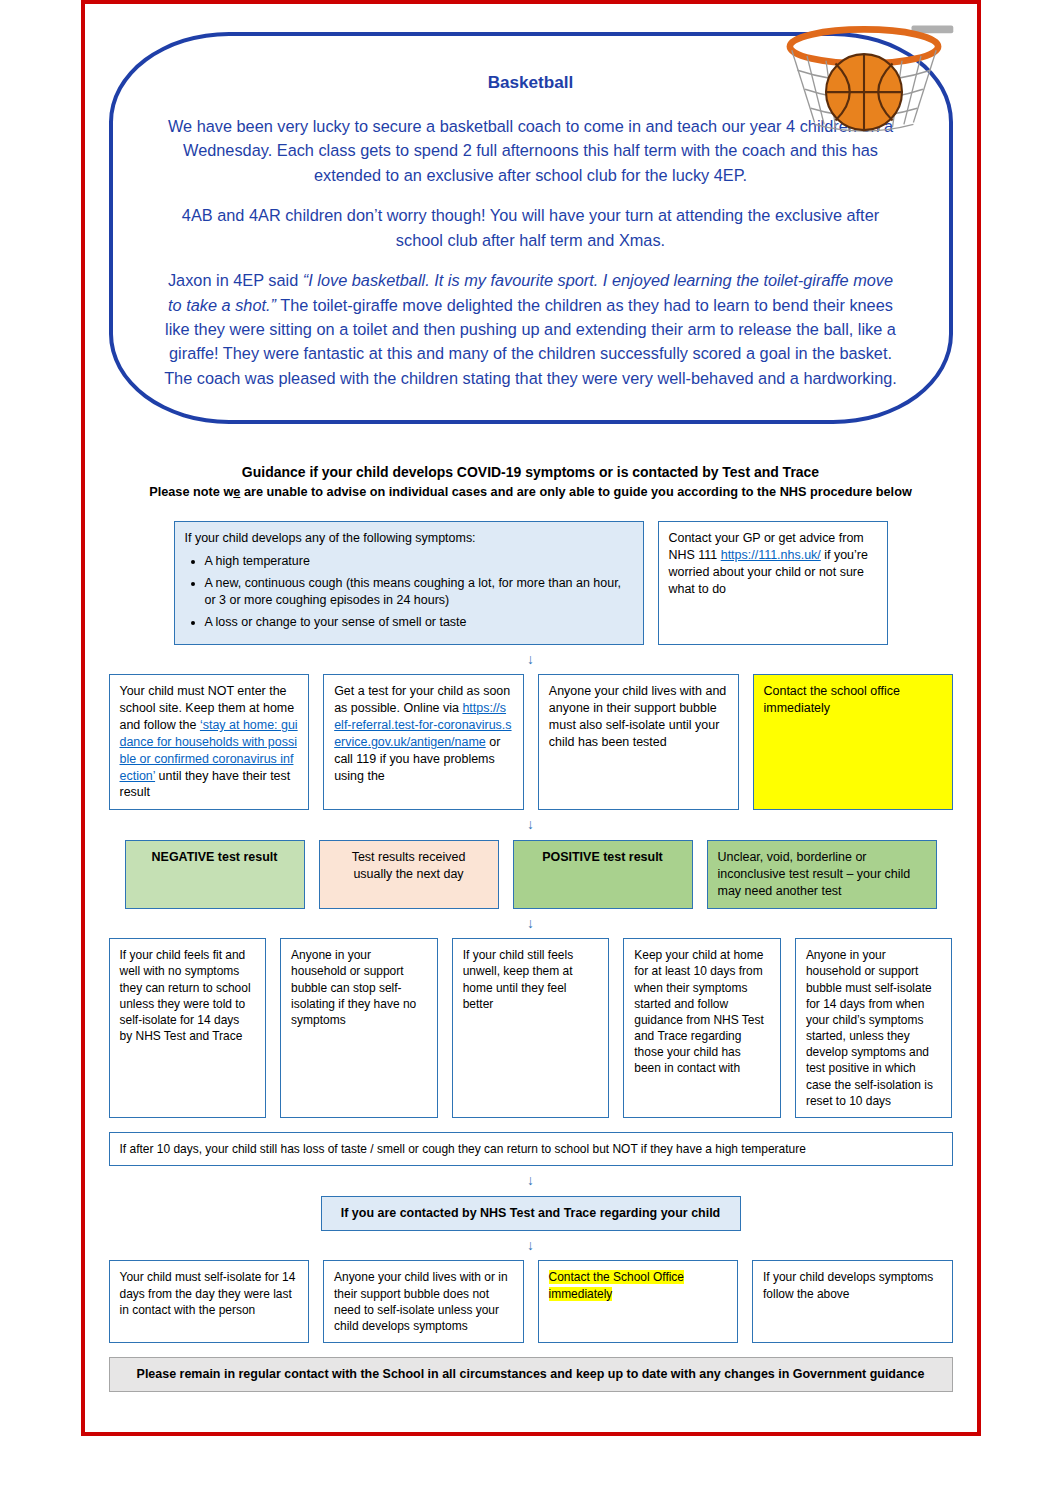Basketball
We have been very lucky to secure a basketball coach to come in and teach our year 4 children on a Wednesday. Each class gets to spend 2 full afternoons this half term with the coach and this has extended to an exclusive after school club for the lucky 4EP.
4AB and 4AR children don’t worry though! You will have your turn at attending the exclusive after school club after half term and Xmas.
Jaxon in 4EP said “I love basketball. It is my favourite sport. I enjoyed learning the toilet-giraffe move to take a shot.” The toilet-giraffe move delighted the children as they had to learn to bend their knees like they were sitting on a toilet and then pushing up and extending their arm to release the ball, like a giraffe! They were fantastic at this and many of the children successfully scored a goal in the basket. The coach was pleased with the children stating that they were very well-behaved and a hardworking.
Guidance if your child develops COVID-19 symptoms or is contacted by Test and Trace
Please note we are unable to advise on individual cases and are only able to guide you according to the NHS procedure below
If your child develops any of the following symptoms:
A high temperature
A new, continuous cough (this means coughing a lot, for more than an hour, or 3 or more coughing episodes in 24 hours)
A loss or change to your sense of smell or taste
Contact your GP or get advice from NHS 111 https://111.nhs.uk/ if you’re worried about your child or not sure what to do
↓
Your child must NOT enter the school site. Keep them at home and follow the ‘stay at home: guidance for households with possible or confirmed coronavirus infection’ until they have their test result
Get a test for your child as soon as possible. Online via https://self-referral.test-for-coronavirus.service.gov.uk/antigen/name or call 119 if you have problems using the
Anyone your child lives with and anyone in their support bubble must also self-isolate until your child has been tested
Contact the school office immediately
↓
NEGATIVE test result
Test results received
usually the next day
POSITIVE test result
Unclear, void, borderline or inconclusive test result – your child may need another test
↓
If your child feels fit and well with no symptoms they can return to school unless they were told to self-isolate for 14 days by NHS Test and Trace
Anyone in your household or support bubble can stop self-isolating if they have no symptoms
If your child still feels unwell, keep them at home until they feel better
Keep your child at home for at least 10 days from when their symptoms started and follow guidance from NHS Test and Trace regarding those your child has been in contact with
Anyone in your household or support bubble must self-isolate for 14 days from when your child’s symptoms started, unless they develop symptoms and test positive in which case the self-isolation is reset to 10 days
If after 10 days, your child still has loss of taste / smell or cough they can return to school but NOT if they have a high temperature
↓
If you are contacted by NHS Test and Trace regarding your child
↓
Your child must self-isolate for 14 days from the day they were last in contact with the person
Anyone your child lives with or in their support bubble does not need to self-isolate unless your child develops symptoms
Contact the School Office immediately
If your child develops symptoms follow the above
Please remain in regular contact with the School in all circumstances and keep up to date with any changes in Government guidance